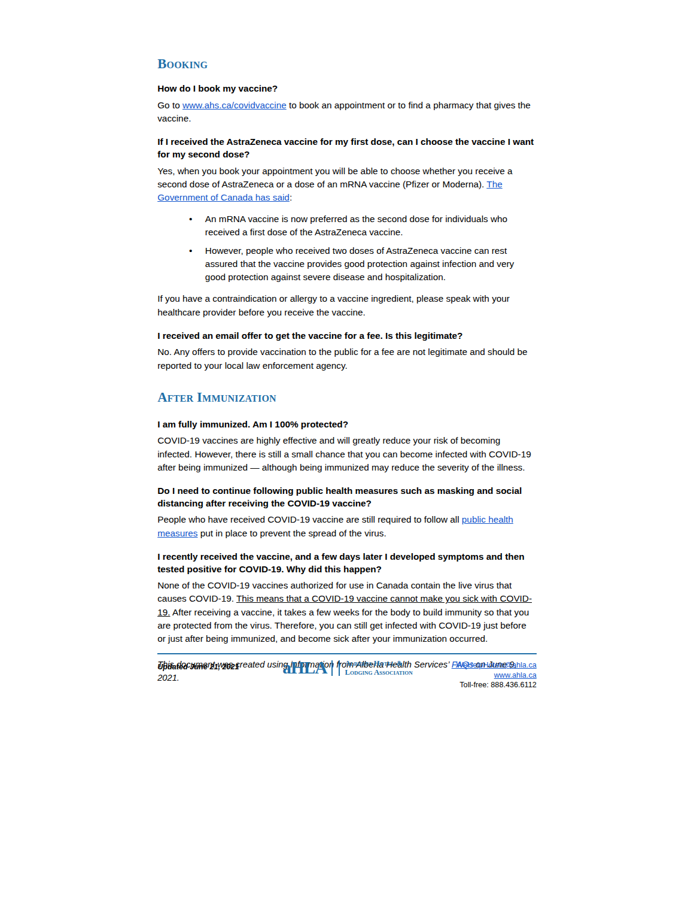Booking
How do I book my vaccine?
Go to www.ahs.ca/covidvaccine to book an appointment or to find a pharmacy that gives the vaccine.
If I received the AstraZeneca vaccine for my first dose, can I choose the vaccine I want for my second dose?
Yes, when you book your appointment you will be able to choose whether you receive a second dose of AstraZeneca or a dose of an mRNA vaccine (Pfizer or Moderna). The Government of Canada has said:
An mRNA vaccine is now preferred as the second dose for individuals who received a first dose of the AstraZeneca vaccine.
However, people who received two doses of AstraZeneca vaccine can rest assured that the vaccine provides good protection against infection and very good protection against severe disease and hospitalization.
If you have a contraindication or allergy to a vaccine ingredient, please speak with your healthcare provider before you receive the vaccine.
I received an email offer to get the vaccine for a fee. Is this legitimate?
No. Any offers to provide vaccination to the public for a fee are not legitimate and should be reported to your local law enforcement agency.
After Immunization
I am fully immunized. Am I 100% protected?
COVID-19 vaccines are highly effective and will greatly reduce your risk of becoming infected. However, there is still a small chance that you can become infected with COVID-19 after being immunized — although being immunized may reduce the severity of the illness.
Do I need to continue following public health measures such as masking and social distancing after receiving the COVID-19 vaccine?
People who have received COVID-19 vaccine are still required to follow all public health measures put in place to prevent the spread of the virus.
I recently received the vaccine, and a few days later I developed symptoms and then tested positive for COVID-19. Why did this happen?
None of the COVID-19 vaccines authorized for use in Canada contain the live virus that causes COVID-19. This means that a COVID-19 vaccine cannot make you sick with COVID-19. After receiving a vaccine, it takes a few weeks for the body to build immunity so that you are protected from the virus. Therefore, you can still get infected with COVID-19 just before or just after being immunized, and become sick after your immunization occurred.
This document was created using information from Alberta Health Services’ FAQs on June 9, 2021.
Updated June 21, 2021
aHLA Alberta Hotel &
Lodging Association
WeHelpHotels@ahla.ca
www.ahla.ca
Toll-free: 888.436.6112